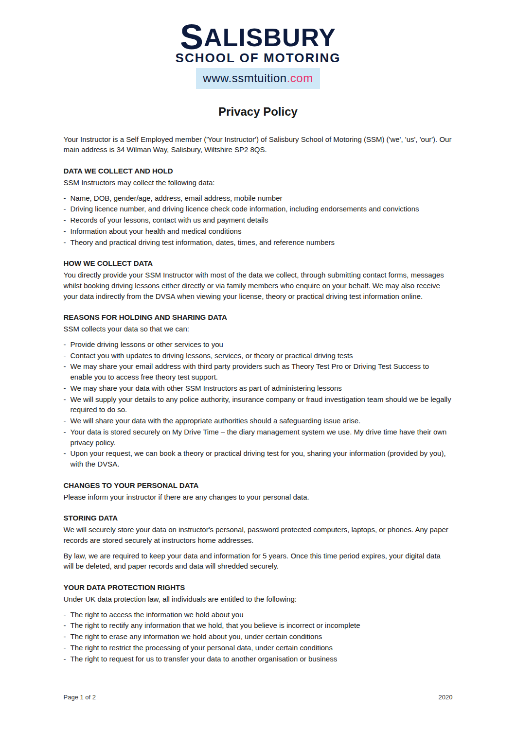Salisbury
School of Motoring
www. ssmtuition.com
Privacy Policy
Your Instructor is a Self Employed member ('Your Instructor') of Salisbury School of Motoring (SSM) ('we', 'us', 'our'). Our main address is 34 Wilman Way, Salisbury, Wiltshire SP2 8QS.
Data we collect and hold
SSM Instructors may collect the following data:
Name, DOB, gender/age, address, email address, mobile number
Driving licence number, and driving licence check code information, including endorsements and convictions
Records of your lessons, contact with us and payment details
Information about your health and medical conditions
Theory and practical driving test information, dates, times, and reference numbers
How we collect data
You directly provide your SSM Instructor with most of the data we collect, through submitting contact forms, messages whilst booking driving lessons either directly or via family members who enquire on your behalf. We may also receive your data indirectly from the DVSA when viewing your license, theory or practical driving test information online.
Reasons for holding and sharing data
SSM collects your data so that we can:
Provide driving lessons or other services to you
Contact you with updates to driving lessons, services, or theory or practical driving tests
We may share your email address with third party providers such as Theory Test Pro or Driving Test Success to enable you to access free theory test support.
We may share your data with other SSM Instructors as part of administering lessons
We will supply your details to any police authority, insurance company or fraud investigation team should we be legally required to do so.
We will share your data with the appropriate authorities should a safeguarding issue arise.
Your data is stored securely on My Drive Time – the diary management system we use. My drive time have their own privacy policy.
Upon your request, we can book a theory or practical driving test for you, sharing your information (provided by you), with the DVSA.
Changes to your personal data
Please inform your instructor if there are any changes to your personal data.
Storing data
We will securely store your data on instructor's personal, password protected computers, laptops, or phones. Any paper records are stored securely at instructors home addresses.
By law, we are required to keep your data and information for 5 years. Once this time period expires, your digital data will be deleted, and paper records and data will shredded securely.
Your data protection rights
Under UK data protection law, all individuals are entitled to the following:
The right to access the information we hold about you
The right to rectify any information that we hold, that you believe is incorrect or incomplete
The right to erase any information we hold about you, under certain conditions
The right to restrict the processing of your personal data, under certain conditions
The right to request for us to transfer your data to another organisation or business
Page 1 of 2 2020